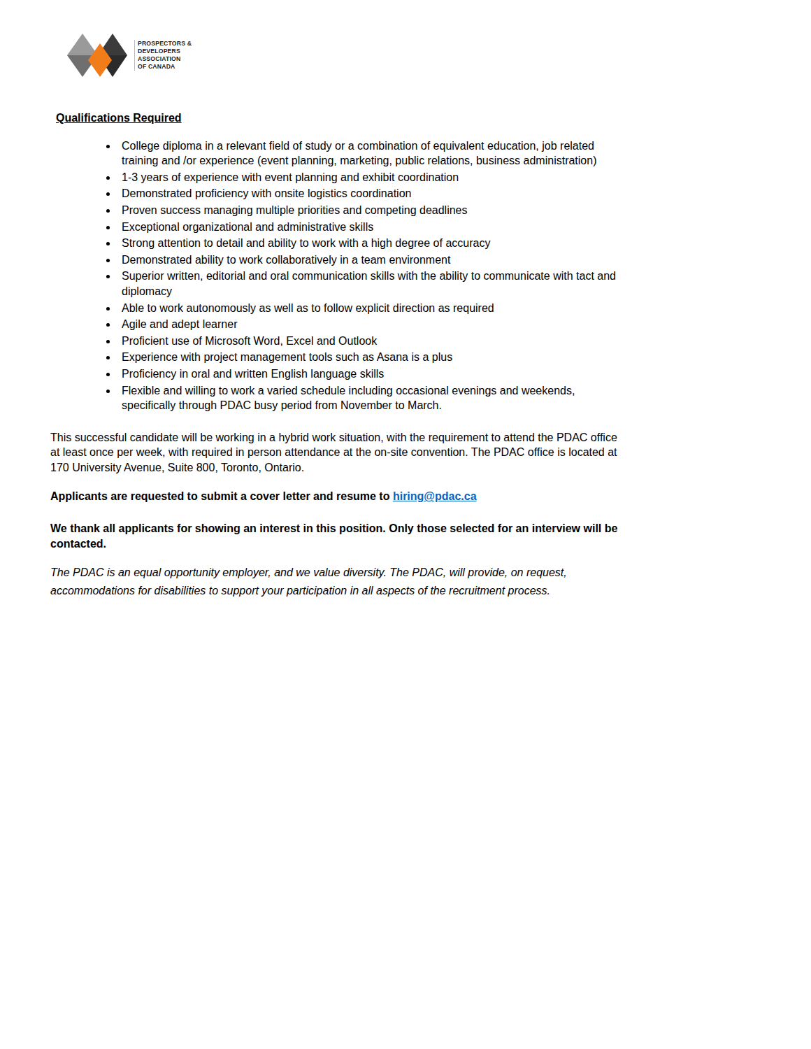PROSPECTORS &
DEVELOPERS
ASSOCIATION
OF CANADA
Qualifications Required
College diploma in a relevant field of study or a combination of equivalent education, job related training and /or experience (event planning, marketing, public relations, business administration)
1-3 years of experience with event planning and exhibit coordination
Demonstrated proficiency with onsite logistics coordination
Proven success managing multiple priorities and competing deadlines
Exceptional organizational and administrative skills
Strong attention to detail and ability to work with a high degree of accuracy
Demonstrated ability to work collaboratively in a team environment
Superior written, editorial and oral communication skills with the ability to communicate with tact and diplomacy
Able to work autonomously as well as to follow explicit direction as required
Agile and adept learner
Proficient use of Microsoft Word, Excel and Outlook
Experience with project management tools such as Asana is a plus
Proficiency in oral and written English language skills
Flexible and willing to work a varied schedule including occasional evenings and weekends, specifically through PDAC busy period from November to March.
This successful candidate will be working in a hybrid work situation, with the requirement to attend the PDAC office at least once per week, with required in person attendance at the on-site convention. The PDAC office is located at 170 University Avenue, Suite 800, Toronto, Ontario.
Applicants are requested to submit a cover letter and resume to hiring@pdac.ca
We thank all applicants for showing an interest in this position. Only those selected for an interview will be contacted.
The PDAC is an equal opportunity employer, and we value diversity. The PDAC, will provide, on request, accommodations for disabilities to support your participation in all aspects of the recruitment process.